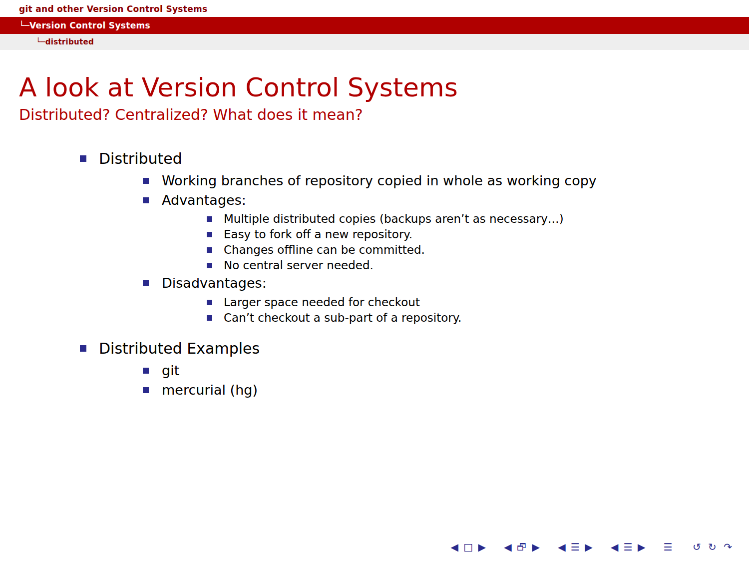git and other Version Control Systems
└─Version Control Systems
└─distributed
A look at Version Control Systems
Distributed? Centralized? What does it mean?
Distributed
Working branches of repository copied in whole as working copy
Advantages:
Multiple distributed copies (backups aren’t as necessary…)
Easy to fork off a new repository.
Changes offline can be committed.
No central server needed.
Disadvantages:
Larger space needed for checkout
Can’t checkout a sub-part of a repository.
Distributed Examples
git
mercurial (hg)
◀ □ ▶ ◀ 🗗 ▶ ◀ ☰ ▶ ◀ ☰ ▶ ☰ ↺ ↻ ↷